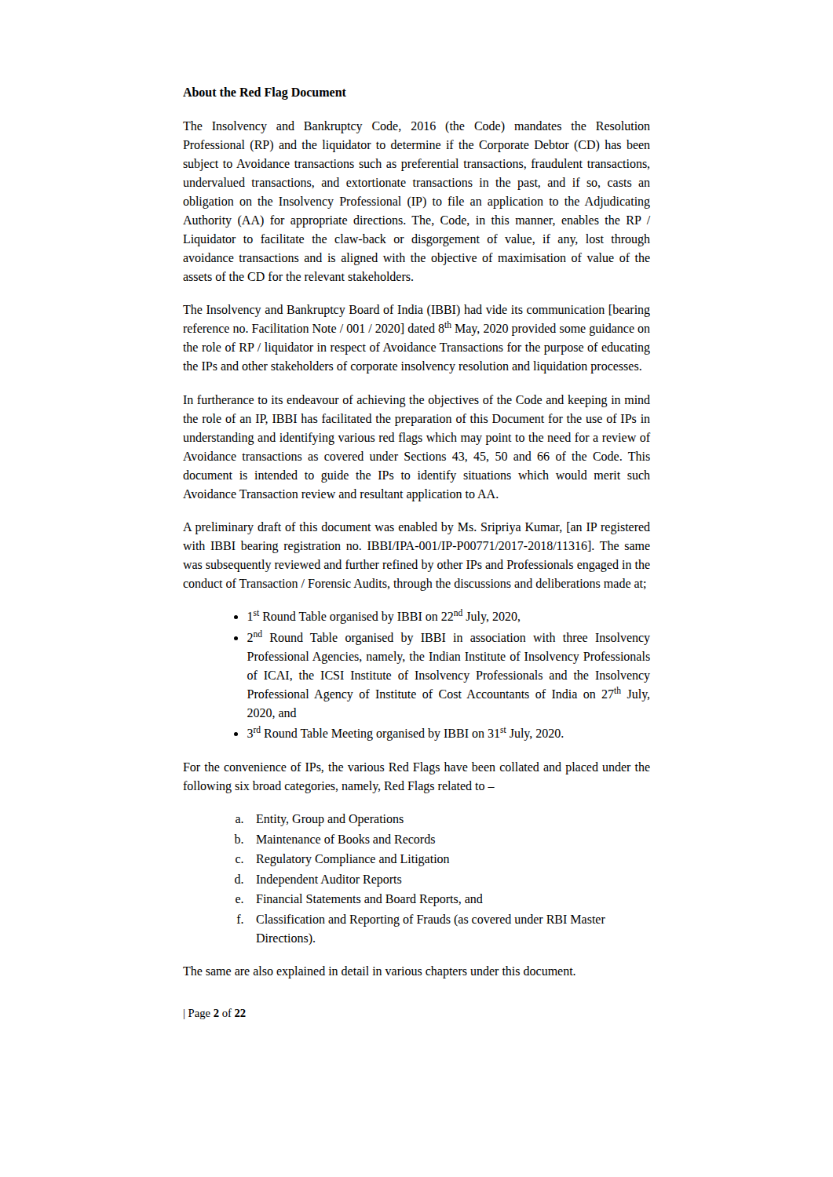About the Red Flag Document
The Insolvency and Bankruptcy Code, 2016 (the Code) mandates the Resolution Professional (RP) and the liquidator to determine if the Corporate Debtor (CD) has been subject to Avoidance transactions such as preferential transactions, fraudulent transactions, undervalued transactions, and extortionate transactions in the past, and if so, casts an obligation on the Insolvency Professional (IP) to file an application to the Adjudicating Authority (AA) for appropriate directions. The, Code, in this manner, enables the RP / Liquidator to facilitate the claw-back or disgorgement of value, if any, lost through avoidance transactions and is aligned with the objective of maximisation of value of the assets of the CD for the relevant stakeholders.
The Insolvency and Bankruptcy Board of India (IBBI) had vide its communication [bearing reference no. Facilitation Note / 001 / 2020] dated 8th May, 2020 provided some guidance on the role of RP / liquidator in respect of Avoidance Transactions for the purpose of educating the IPs and other stakeholders of corporate insolvency resolution and liquidation processes.
In furtherance to its endeavour of achieving the objectives of the Code and keeping in mind the role of an IP, IBBI has facilitated the preparation of this Document for the use of IPs in understanding and identifying various red flags which may point to the need for a review of Avoidance transactions as covered under Sections 43, 45, 50 and 66 of the Code. This document is intended to guide the IPs to identify situations which would merit such Avoidance Transaction review and resultant application to AA.
A preliminary draft of this document was enabled by Ms. Sripriya Kumar, [an IP registered with IBBI bearing registration no. IBBI/IPA-001/IP-P00771/2017-2018/11316]. The same was subsequently reviewed and further refined by other IPs and Professionals engaged in the conduct of Transaction / Forensic Audits, through the discussions and deliberations made at;
1st Round Table organised by IBBI on 22nd July, 2020,
2nd Round Table organised by IBBI in association with three Insolvency Professional Agencies, namely, the Indian Institute of Insolvency Professionals of ICAI, the ICSI Institute of Insolvency Professionals and the Insolvency Professional Agency of Institute of Cost Accountants of India on 27th July, 2020, and
3rd Round Table Meeting organised by IBBI on 31st July, 2020.
For the convenience of IPs, the various Red Flags have been collated and placed under the following six broad categories, namely, Red Flags related to –
Entity, Group and Operations
Maintenance of Books and Records
Regulatory Compliance and Litigation
Independent Auditor Reports
Financial Statements and Board Reports, and
Classification and Reporting of Frauds (as covered under RBI Master Directions).
The same are also explained in detail in various chapters under this document.
| Page 2 of 22